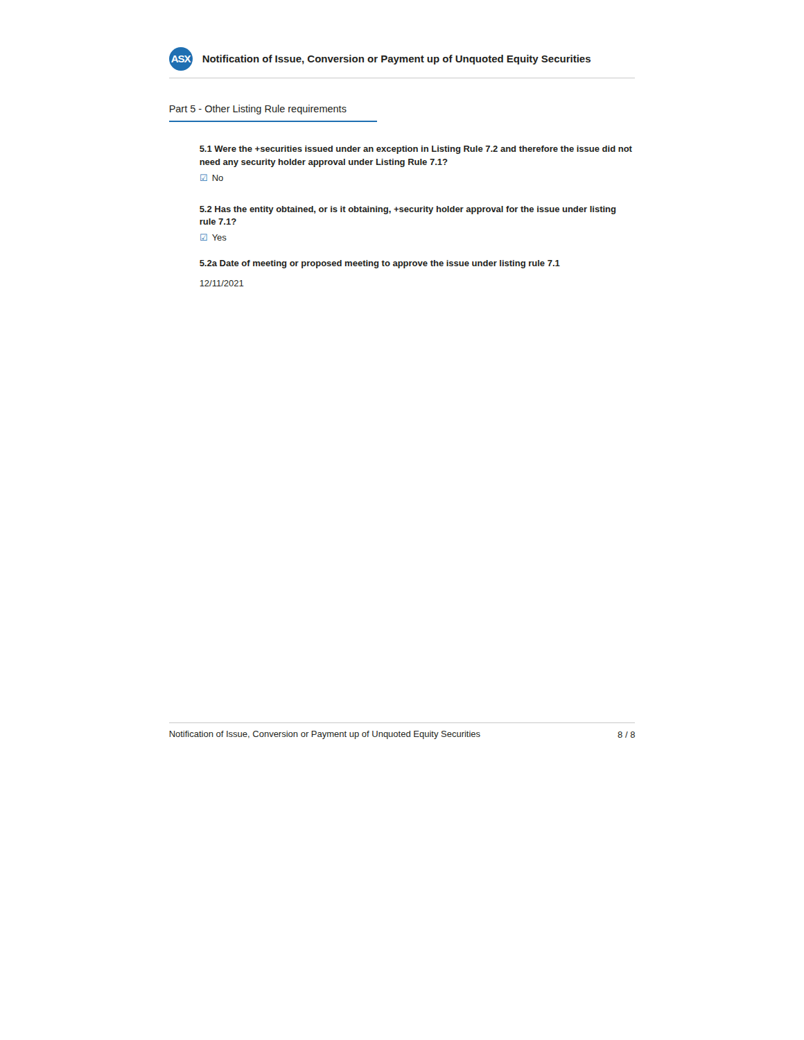ASX
Notification of Issue, Conversion or Payment up of Unquoted Equity Securities
Part 5 - Other Listing Rule requirements
5.1 Were the +securities issued under an exception in Listing Rule 7.2 and therefore the issue did not need any security holder approval under Listing Rule 7.1?
☑No
5.2 Has the entity obtained, or is it obtaining, +security holder approval for the issue under listing rule 7.1?
☑Yes
5.2a Date of meeting or proposed meeting to approve the issue under listing rule 7.1
12/11/2021
Notification of Issue, Conversion or Payment up of Unquoted Equity Securities
8 / 8